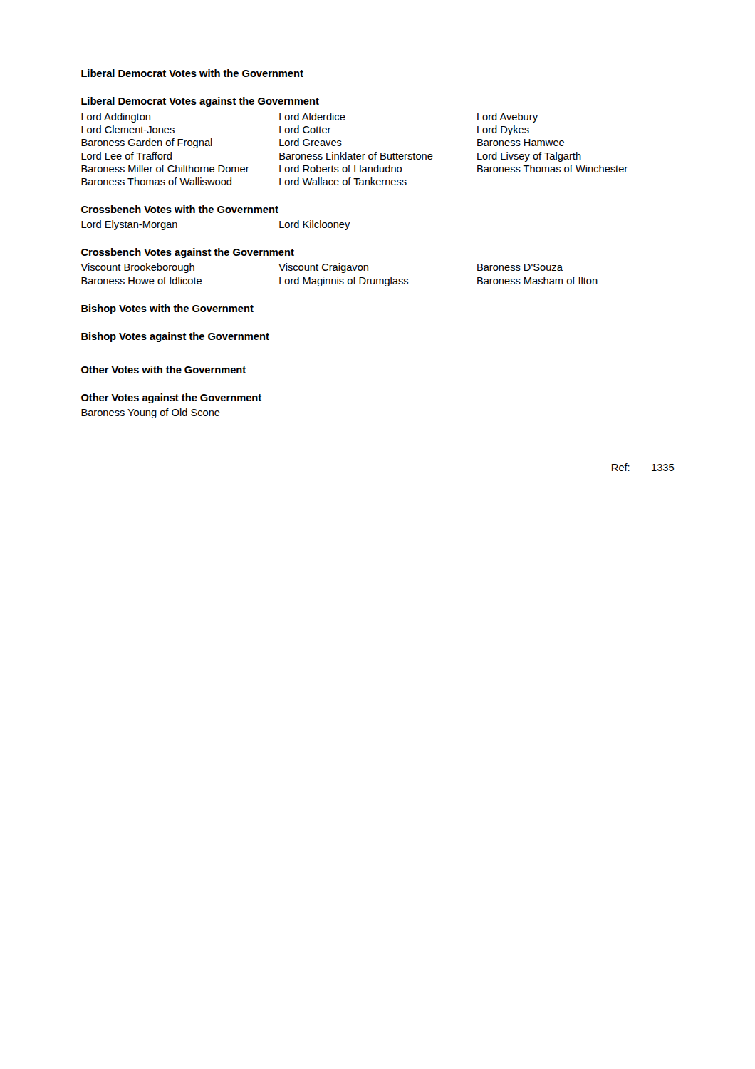Liberal Democrat Votes with the Government
Liberal Democrat Votes against the Government
| Lord Addington | Lord Alderdice | Lord Avebury |
| Lord Clement-Jones | Lord Cotter | Lord Dykes |
| Baroness Garden of Frognal | Lord Greaves | Baroness Hamwee |
| Lord Lee of Trafford | Baroness Linklater of Butterstone | Lord Livsey of Talgarth |
| Baroness Miller of Chilthorne Domer | Lord Roberts of Llandudno | Baroness Thomas of Winchester |
| Baroness Thomas of Walliswood | Lord Wallace of Tankerness | |
Crossbench Votes with the Government
| Lord Elystan-Morgan | Lord Kilclooney | |
Crossbench Votes against the Government
| Viscount Brookeborough | Viscount Craigavon | Baroness D'Souza |
| Baroness Howe of Idlicote | Lord Maginnis of Drumglass | Baroness Masham of Ilton |
Bishop Votes with the Government
Bishop Votes against the Government
Other Votes with the Government
Other Votes against the Government
| Baroness Young of Old Scone | | |
Ref:1335